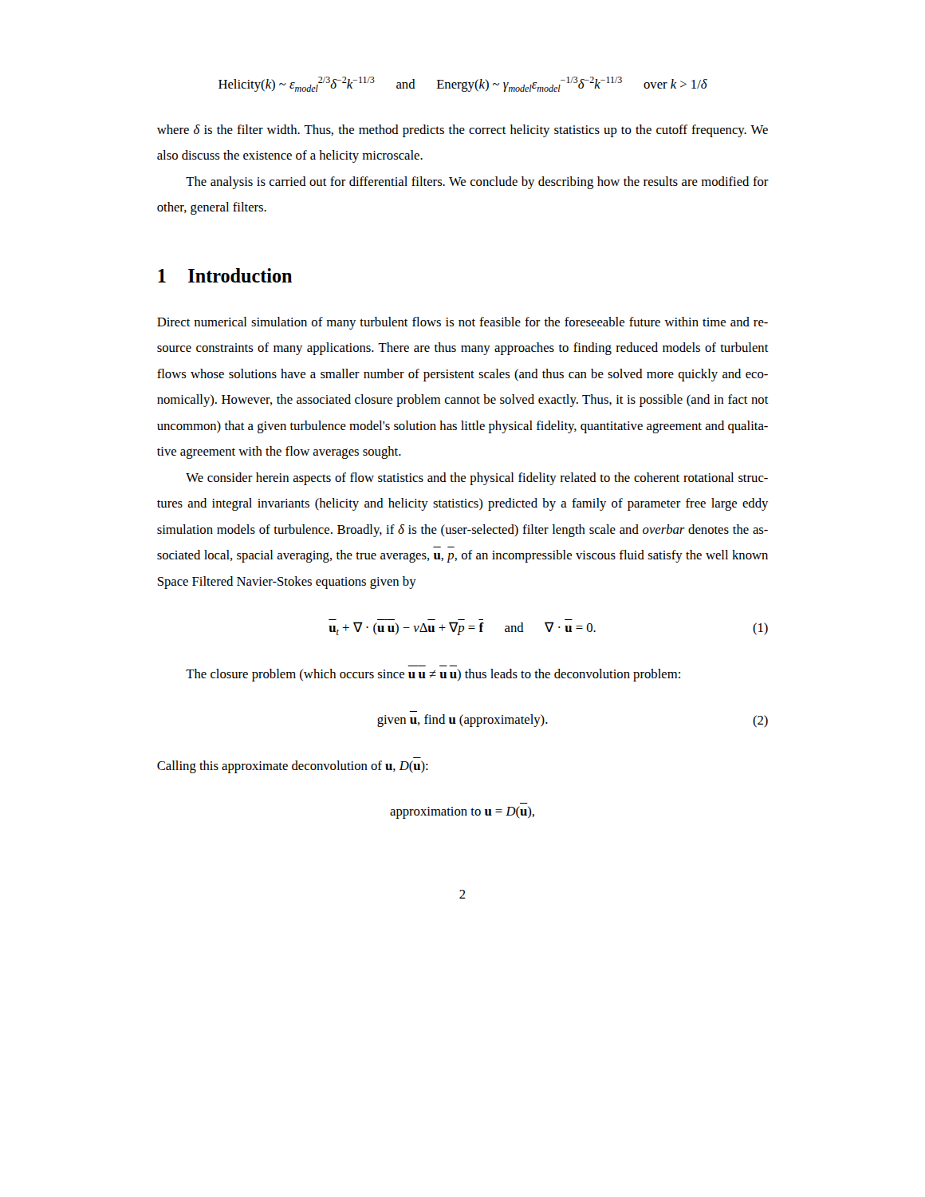Helicity(k) ~ εmodel2/3δ−2k−11/3and Energy(k) ~ γmodelεmodel−1/3δ−2k−11/3 over k > 1/δ
where δ is the filter width. Thus, the method predicts the correct helicity statistics up to the cutoff frequency. We also discuss the existence of a helicity microscale.
The analysis is carried out for differential filters. We conclude by describing how the results are modified for other, general filters.
1 Introduction
Direct numerical simulation of many turbulent flows is not feasible for the foreseeable future within time and resource constraints of many applications. There are thus many approaches to finding reduced models of turbulent flows whose solutions have a smaller number of persistent scales (and thus can be solved more quickly and economically). However, the associated closure problem cannot be solved exactly. Thus, it is possible (and in fact not uncommon) that a given turbulence model's solution has little physical fidelity, quantitative agreement and qualitative agreement with the flow averages sought.
We consider herein aspects of flow statistics and the physical fidelity related to the coherent rotational structures and integral invariants (helicity and helicity statistics) predicted by a family of parameter free large eddy simulation models of turbulence. Broadly, if δ is the (user-selected) filter length scale and overbar denotes the associated local, spacial averaging, the true averages, u, p, of an incompressible viscous fluid satisfy the well known Space Filtered Navier-Stokes equations given by
ut + ∇ · (u u) − ν Δu + ∇p = fand∇ · u = 0. (1)
The closure problem (which occurs since u u ≠ u u) thus leads to the deconvolution problem:
given u, find u (approximately). (2)
Calling this approximate deconvolution of u, D(u):
approximation to u = D(u),
2